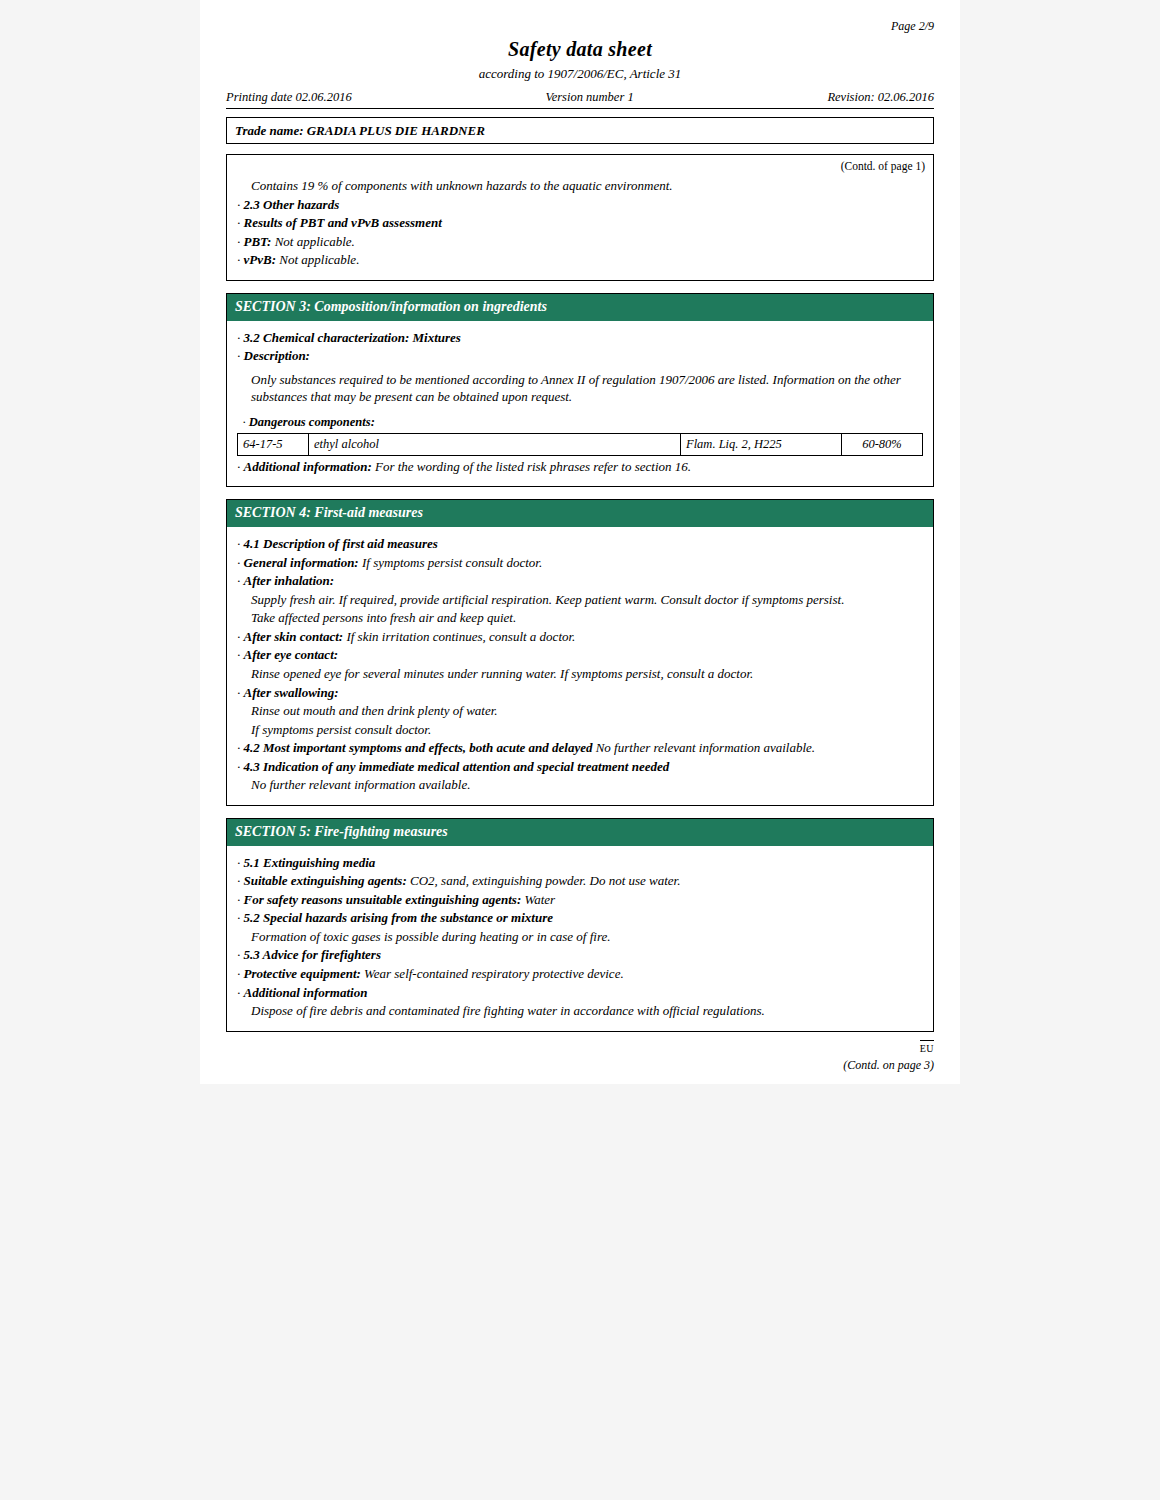Page 2/9
Safety data sheet
according to 1907/2006/EC, Article 31
Printing date 02.06.2016 Version number 1 Revision: 02.06.2016
Trade name: GRADIA PLUS DIE HARDNER
(Contd. of page 1)
Contains 19 % of components with unknown hazards to the aquatic environment.
· 2.3 Other hazards
· Results of PBT and vPvB assessment
· PBT: Not applicable.
· vPvB: Not applicable.
SECTION 3: Composition/information on ingredients
· 3.2 Chemical characterization: Mixtures
· Description:
Only substances required to be mentioned according to Annex II of regulation 1907/2006 are listed. Information on the other substances that may be present can be obtained upon request.
| · Dangerous components: |
| 64-17-5 | ethyl alcohol | Flam. Liq. 2, H225 | 60-80% |
· Additional information: For the wording of the listed risk phrases refer to section 16.
SECTION 4: First-aid measures
· 4.1 Description of first aid measures
· General information: If symptoms persist consult doctor.
· After inhalation:
Supply fresh air. If required, provide artificial respiration. Keep patient warm. Consult doctor if symptoms persist.
Take affected persons into fresh air and keep quiet.
· After skin contact: If skin irritation continues, consult a doctor.
· After eye contact:
Rinse opened eye for several minutes under running water. If symptoms persist, consult a doctor.
· After swallowing:
Rinse out mouth and then drink plenty of water.
If symptoms persist consult doctor.
· 4.2 Most important symptoms and effects, both acute and delayed No further relevant information available.
· 4.3 Indication of any immediate medical attention and special treatment needed
No further relevant information available.
SECTION 5: Fire-fighting measures
· 5.1 Extinguishing media
· Suitable extinguishing agents: CO2, sand, extinguishing powder. Do not use water.
· For safety reasons unsuitable extinguishing agents: Water
· 5.2 Special hazards arising from the substance or mixture
Formation of toxic gases is possible during heating or in case of fire.
· 5.3 Advice for firefighters
· Protective equipment: Wear self-contained respiratory protective device.
· Additional information
Dispose of fire debris and contaminated fire fighting water in accordance with official regulations.
EU
(Contd. on page 3)